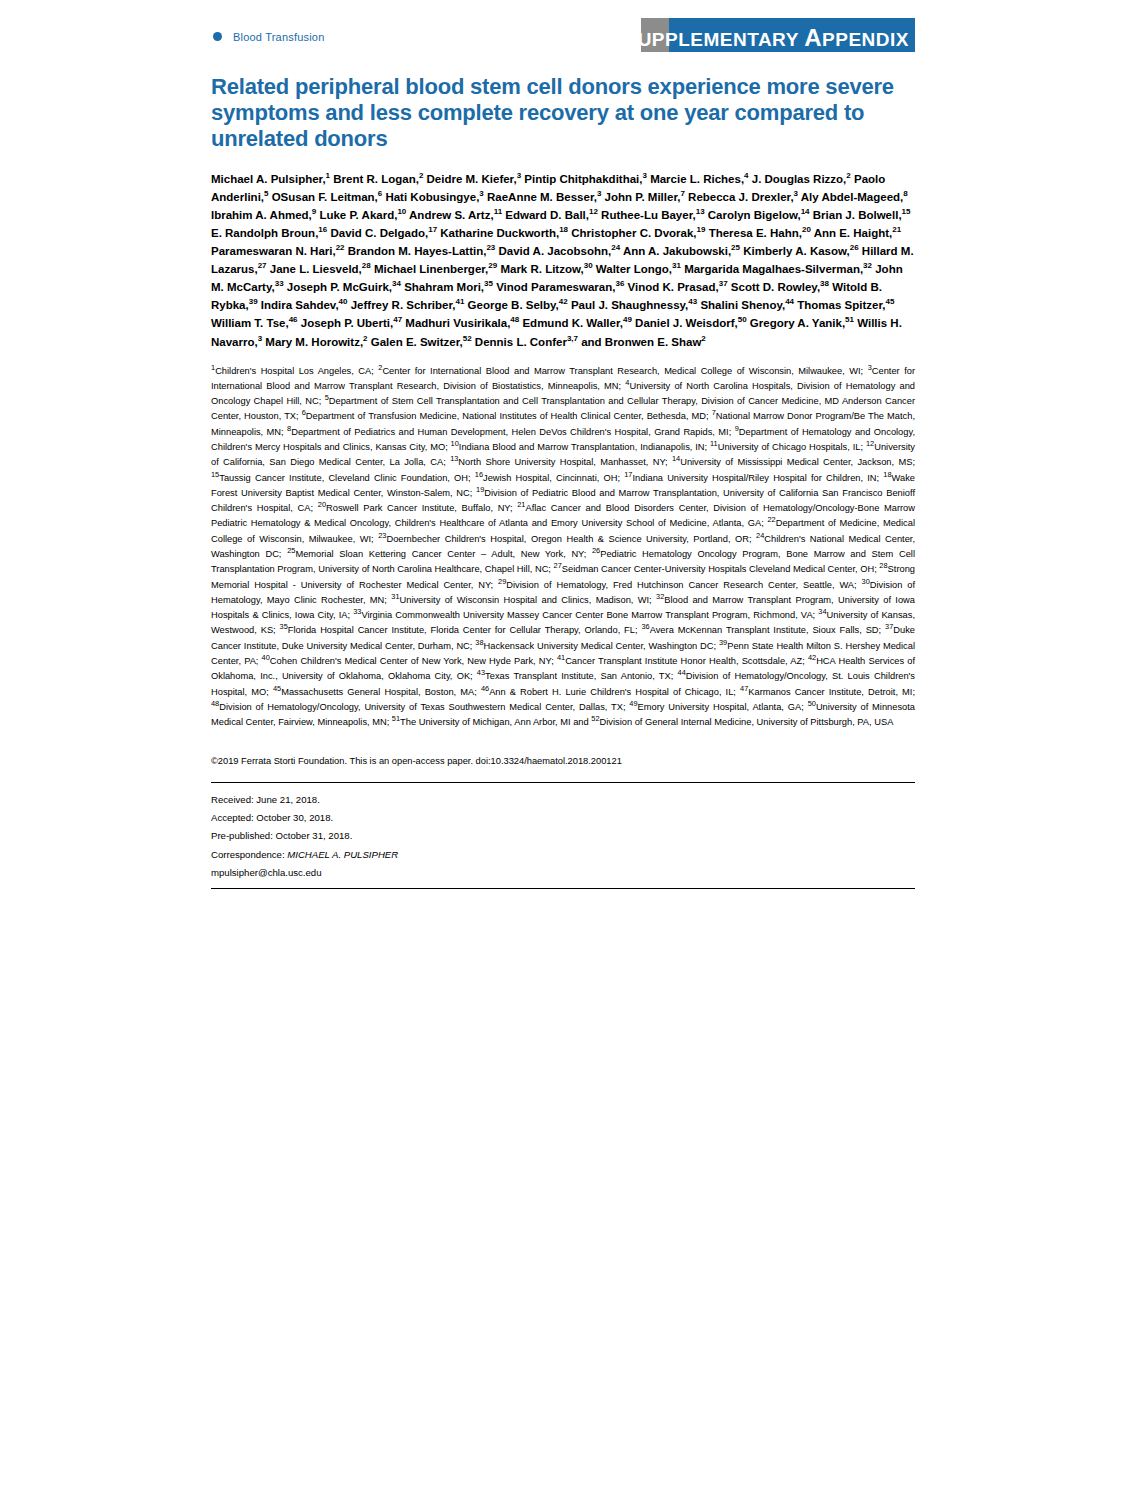Blood Transfusion
SUPPLEMENTARY APPENDIX
Related peripheral blood stem cell donors experience more severe symptoms and less complete recovery at one year compared to unrelated donors
Michael A. Pulsipher,1 Brent R. Logan,2 Deidre M. Kiefer,3 Pintip Chitphakdithai,3 Marcie L. Riches,4 J. Douglas Rizzo,2 Paolo Anderlini,5 OSusan F. Leitman,6 Hati Kobusingye,3 RaeAnne M. Besser,3 John P. Miller,7 Rebecca J. Drexler,3 Aly Abdel-Mageed,8 Ibrahim A. Ahmed,9 Luke P. Akard,10 Andrew S. Artz,11 Edward D. Ball,12 Ruthee-Lu Bayer,13 Carolyn Bigelow,14 Brian J. Bolwell,15 E. Randolph Broun,16 David C. Delgado,17 Katharine Duckworth,18 Christopher C. Dvorak,19 Theresa E. Hahn,20 Ann E. Haight,21 Parameswaran N. Hari,22 Brandon M. Hayes-Lattin,23 David A. Jacobsohn,24 Ann A. Jakubowski,25 Kimberly A. Kasow,26 Hillard M. Lazarus,27 Jane L. Liesveld,28 Michael Linenberger,29 Mark R. Litzow,30 Walter Longo,31 Margarida Magalhaes-Silverman,32 John M. McCarty,33 Joseph P. McGuirk,34 Shahram Mori,35 Vinod Parameswaran,36 Vinod K. Prasad,37 Scott D. Rowley,38 Witold B. Rybka,39 Indira Sahdev,40 Jeffrey R. Schriber,41 George B. Selby,42 Paul J. Shaughnessy,43 Shalini Shenoy,44 Thomas Spitzer,45 William T. Tse,46 Joseph P. Uberti,47 Madhuri Vusirikala,48 Edmund K. Waller,49 Daniel J. Weisdorf,50 Gregory A. Yanik,51 Willis H. Navarro,3 Mary M. Horowitz,2 Galen E. Switzer,52 Dennis L. Confer3,7 and Bronwen E. Shaw2
1Children's Hospital Los Angeles, CA; 2Center for International Blood and Marrow Transplant Research, Medical College of Wisconsin, Milwaukee, WI; 3Center for International Blood and Marrow Transplant Research, Division of Biostatistics, Minneapolis, MN; 4University of North Carolina Hospitals, Division of Hematology and Oncology Chapel Hill, NC; 5Department of Stem Cell Transplantation and Cell Transplantation and Cellular Therapy, Division of Cancer Medicine, MD Anderson Cancer Center, Houston, TX; 6Department of Transfusion Medicine, National Institutes of Health Clinical Center, Bethesda, MD; 7National Marrow Donor Program/Be The Match, Minneapolis, MN; 8Department of Pediatrics and Human Development, Helen DeVos Children's Hospital, Grand Rapids, MI; 9Department of Hematology and Oncology, Children's Mercy Hospitals and Clinics, Kansas City, MO; 10Indiana Blood and Marrow Transplantation, Indianapolis, IN; 11University of Chicago Hospitals, IL; 12University of California, San Diego Medical Center, La Jolla, CA; 13North Shore University Hospital, Manhasset, NY; 14University of Mississippi Medical Center, Jackson, MS; 15Taussig Cancer Institute, Cleveland Clinic Foundation, OH; 16Jewish Hospital, Cincinnati, OH; 17Indiana University Hospital/Riley Hospital for Children, IN; 18Wake Forest University Baptist Medical Center, Winston-Salem, NC; 19Division of Pediatric Blood and Marrow Transplantation, University of California San Francisco Benioff Children's Hospital, CA; 20Roswell Park Cancer Institute, Buffalo, NY; 21Aflac Cancer and Blood Disorders Center, Division of Hematology/Oncology-Bone Marrow Pediatric Hematology & Medical Oncology, Children's Healthcare of Atlanta and Emory University School of Medicine, Atlanta, GA; 22Department of Medicine, Medical College of Wisconsin, Milwaukee, WI; 23Doernbecher Children's Hospital, Oregon Health & Science University, Portland, OR; 24Children's National Medical Center, Washington DC; 25Memorial Sloan Kettering Cancer Center – Adult, New York, NY; 26Pediatric Hematology Oncology Program, Bone Marrow and Stem Cell Transplantation Program, University of North Carolina Healthcare, Chapel Hill, NC; 27Seidman Cancer Center-University Hospitals Cleveland Medical Center, OH; 28Strong Memorial Hospital - University of Rochester Medical Center, NY; 29Division of Hematology, Fred Hutchinson Cancer Research Center, Seattle, WA; 30Division of Hematology, Mayo Clinic Rochester, MN; 31University of Wisconsin Hospital and Clinics, Madison, WI; 32Blood and Marrow Transplant Program, University of Iowa Hospitals & Clinics, Iowa City, IA; 33Virginia Commonwealth University Massey Cancer Center Bone Marrow Transplant Program, Richmond, VA; 34University of Kansas, Westwood, KS; 35Florida Hospital Cancer Institute, Florida Center for Cellular Therapy, Orlando, FL; 36Avera McKennan Transplant Institute, Sioux Falls, SD; 37Duke Cancer Institute, Duke University Medical Center, Durham, NC; 38Hackensack University Medical Center, Washington DC; 39Penn State Health Milton S. Hershey Medical Center, PA; 40Cohen Children's Medical Center of New York, New Hyde Park, NY; 41Cancer Transplant Institute Honor Health, Scottsdale, AZ; 42HCA Health Services of Oklahoma, Inc., University of Oklahoma, Oklahoma City, OK; 43Texas Transplant Institute, San Antonio, TX; 44Division of Hematology/Oncology, St. Louis Children's Hospital, MO; 45Massachusetts General Hospital, Boston, MA; 46Ann & Robert H. Lurie Children's Hospital of Chicago, IL; 47Karmanos Cancer Institute, Detroit, MI; 48Division of Hematology/Oncology, University of Texas Southwestern Medical Center, Dallas, TX; 49Emory University Hospital, Atlanta, GA; 50University of Minnesota Medical Center, Fairview, Minneapolis, MN; 51The University of Michigan, Ann Arbor, MI and 52Division of General Internal Medicine, University of Pittsburgh, PA, USA
©2019 Ferrata Storti Foundation. This is an open-access paper. doi:10.3324/haematol.2018.200121
Received: June 21, 2018.
Accepted: October 30, 2018.
Pre-published: October 31, 2018.
Correspondence: MICHAEL A. PULSIPHER
mpulsipher@chla.usc.edu